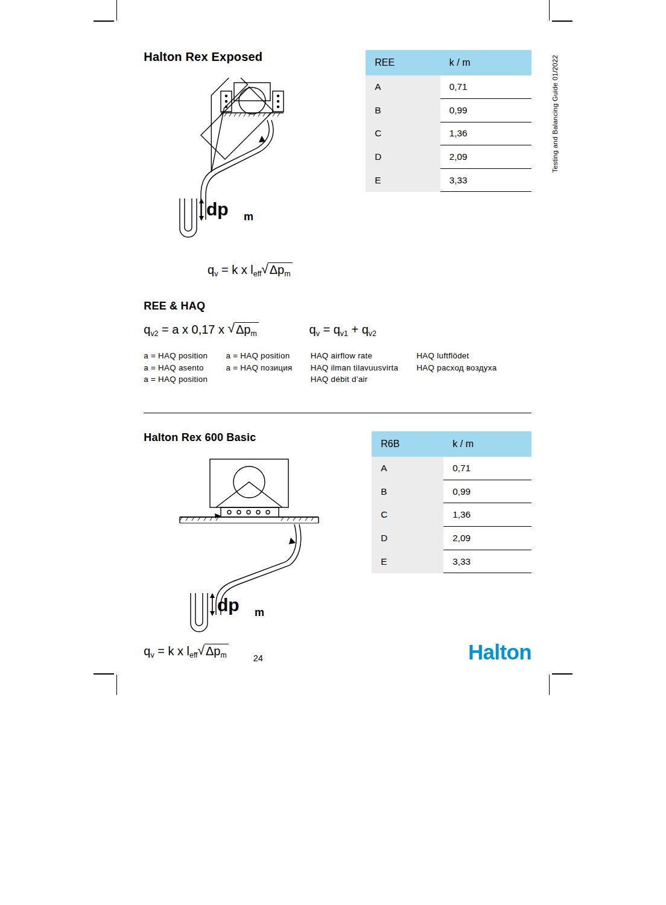Testing and Balancing Guide 01/2022
Halton Rex Exposed
dp m
qv = k x leffΔpm
| REE | k / m |
| --- | --- |
| A | 0,71 |
| B | 0,99 |
| C | 1,36 |
| D | 2,09 |
| E | 3,33 |
REE & HAQ
qv2 = a x 0,17 x Δpm
qv = qv1 + qv2
a = HAQ position
a = HAQ asento
a = HAQ position
a = HAQ position
a = HAQ позиция
HAQ airflow rate
HAQ ilman tilavuusvirta
HAQ débit d’air
HAQ luftflödet
HAQ расход воздуха
Halton Rex 600 Basic
dp m
qv = k x leffΔpm
| R6B | k / m |
| --- | --- |
| A | 0,71 |
| B | 0,99 |
| C | 1,36 |
| D | 2,09 |
| E | 3,33 |
24
Halton